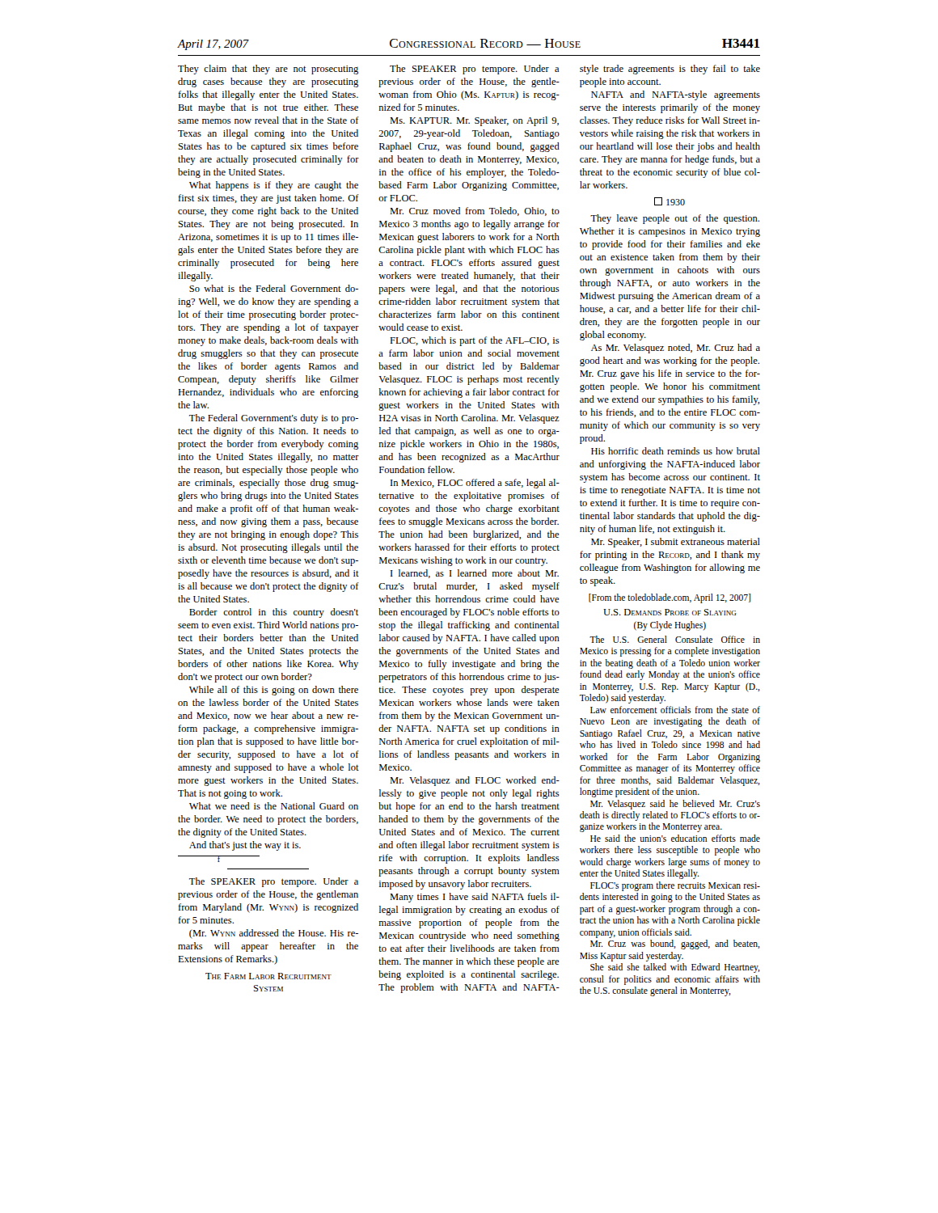April 17, 2007
Congressional Record — House
H3441
They claim that they are not prosecuting drug cases because they are prosecuting folks that illegally enter the United States. But maybe that is not true either. These same memos now reveal that in the State of Texas an illegal coming into the United States has to be captured six times before they are actually prosecuted criminally for being in the United States.
What happens is if they are caught the first six times, they are just taken home. Of course, they come right back to the United States. They are not being prosecuted. In Arizona, sometimes it is up to 11 times illegals enter the United States before they are criminally prosecuted for being here illegally.
So what is the Federal Government doing? Well, we do know they are spending a lot of their time prosecuting border protectors. They are spending a lot of taxpayer money to make deals, back-room deals with drug smugglers so that they can prosecute the likes of border agents Ramos and Compean, deputy sheriffs like Gilmer Hernandez, individuals who are enforcing the law.
The Federal Government's duty is to protect the dignity of this Nation. It needs to protect the border from everybody coming into the United States illegally, no matter the reason, but especially those people who are criminals, especially those drug smugglers who bring drugs into the United States and make a profit off of that human weakness, and now giving them a pass, because they are not bringing in enough dope? This is absurd. Not prosecuting illegals until the sixth or eleventh time because we don't supposedly have the resources is absurd, and it is all because we don't protect the dignity of the United States.
Border control in this country doesn't seem to even exist. Third World nations protect their borders better than the United States, and the United States protects the borders of other nations like Korea. Why don't we protect our own border?
While all of this is going on down there on the lawless border of the United States and Mexico, now we hear about a new reform package, a comprehensive immigration plan that is supposed to have little border security, supposed to have a lot of amnesty and supposed to have a whole lot more guest workers in the United States. That is not going to work.
What we need is the National Guard on the border. We need to protect the borders, the dignity of the United States.
And that's just the way it is.
f
The SPEAKER pro tempore. Under a previous order of the House, the gentleman from Maryland (Mr. Wynn) is recognized for 5 minutes.
(Mr. Wynn addressed the House. His remarks will appear hereafter in the Extensions of Remarks.)
The Farm Labor Recruitment
System
The SPEAKER pro tempore. Under a previous order of the House, the gentlewoman from Ohio (Ms. Kaptur) is recognized for 5 minutes.
Ms. KAPTUR. Mr. Speaker, on April 9, 2007, 29-year-old Toledoan, Santiago Raphael Cruz, was found bound, gagged and beaten to death in Monterrey, Mexico, in the office of his employer, the Toledo-based Farm Labor Organizing Committee, or FLOC.
Mr. Cruz moved from Toledo, Ohio, to Mexico 3 months ago to legally arrange for Mexican guest laborers to work for a North Carolina pickle plant with which FLOC has a contract. FLOC's efforts assured guest workers were treated humanely, that their papers were legal, and that the notorious crime-ridden labor recruitment system that characterizes farm labor on this continent would cease to exist.
FLOC, which is part of the AFL–CIO, is a farm labor union and social movement based in our district led by Baldemar Velasquez. FLOC is perhaps most recently known for achieving a fair labor contract for guest workers in the United States with H2A visas in North Carolina. Mr. Velasquez led that campaign, as well as one to organize pickle workers in Ohio in the 1980s, and has been recognized as a MacArthur Foundation fellow.
In Mexico, FLOC offered a safe, legal alternative to the exploitative promises of coyotes and those who charge exorbitant fees to smuggle Mexicans across the border. The union had been burglarized, and the workers harassed for their efforts to protect Mexicans wishing to work in our country.
I learned, as I learned more about Mr. Cruz's brutal murder, I asked myself whether this horrendous crime could have been encouraged by FLOC's noble efforts to stop the illegal trafficking and continental labor caused by NAFTA. I have called upon the governments of the United States and Mexico to fully investigate and bring the perpetrators of this horrendous crime to justice. These coyotes prey upon desperate Mexican workers whose lands were taken from them by the Mexican Government under NAFTA. NAFTA set up conditions in North America for cruel exploitation of millions of landless peasants and workers in Mexico.
Mr. Velasquez and FLOC worked endlessly to give people not only legal rights but hope for an end to the harsh treatment handed to them by the governments of the United States and of Mexico. The current and often illegal labor recruitment system is rife with corruption. It exploits landless peasants through a corrupt bounty system imposed by unsavory labor recruiters.
Many times I have said NAFTA fuels illegal immigration by creating an exodus of massive proportion of people from the Mexican countryside who need something to eat after their livelihoods are taken from them. The manner in which these people are being exploited is a continental sacrilege. The problem with NAFTA and NAFTA-style trade agreements is they fail to take people into account.
NAFTA and NAFTA-style agreements serve the interests primarily of the money classes. They reduce risks for Wall Street investors while raising the risk that workers in our heartland will lose their jobs and health care. They are manna for hedge funds, but a threat to the economic security of blue collar workers.
1930
They leave people out of the question. Whether it is campesinos in Mexico trying to provide food for their families and eke out an existence taken from them by their own government in cahoots with ours through NAFTA, or auto workers in the Midwest pursuing the American dream of a house, a car, and a better life for their children, they are the forgotten people in our global economy.
As Mr. Velasquez noted, Mr. Cruz had a good heart and was working for the people. Mr. Cruz gave his life in service to the forgotten people. We honor his commitment and we extend our sympathies to his family, to his friends, and to the entire FLOC community of which our community is so very proud.
His horrific death reminds us how brutal and unforgiving the NAFTA-induced labor system has become across our continent. It is time to renegotiate NAFTA. It is time not to extend it further. It is time to require continental labor standards that uphold the dignity of human life, not extinguish it.
Mr. Speaker, I submit extraneous material for printing in the Record, and I thank my colleague from Washington for allowing me to speak.
[From the toledoblade.com, April 12, 2007]
U.S. Demands Probe of Slaying
(By Clyde Hughes)
The U.S. General Consulate Office in Mexico is pressing for a complete investigation in the beating death of a Toledo union worker found dead early Monday at the union's office in Monterrey, U.S. Rep. Marcy Kaptur (D., Toledo) said yesterday.
Law enforcement officials from the state of Nuevo Leon are investigating the death of Santiago Rafael Cruz, 29, a Mexican native who has lived in Toledo since 1998 and had worked for the Farm Labor Organizing Committee as manager of its Monterrey office for three months, said Baldemar Velasquez, longtime president of the union.
Mr. Velasquez said he believed Mr. Cruz's death is directly related to FLOC's efforts to organize workers in the Monterrey area.
He said the union's education efforts made workers there less susceptible to people who would charge workers large sums of money to enter the United States illegally.
FLOC's program there recruits Mexican residents interested in going to the United States as part of a guest-worker program through a contract the union has with a North Carolina pickle company, union officials said.
Mr. Cruz was bound, gagged, and beaten, Miss Kaptur said yesterday.
She said she talked with Edward Heartney, consul for politics and economic affairs with the U.S. consulate general in Monterrey,